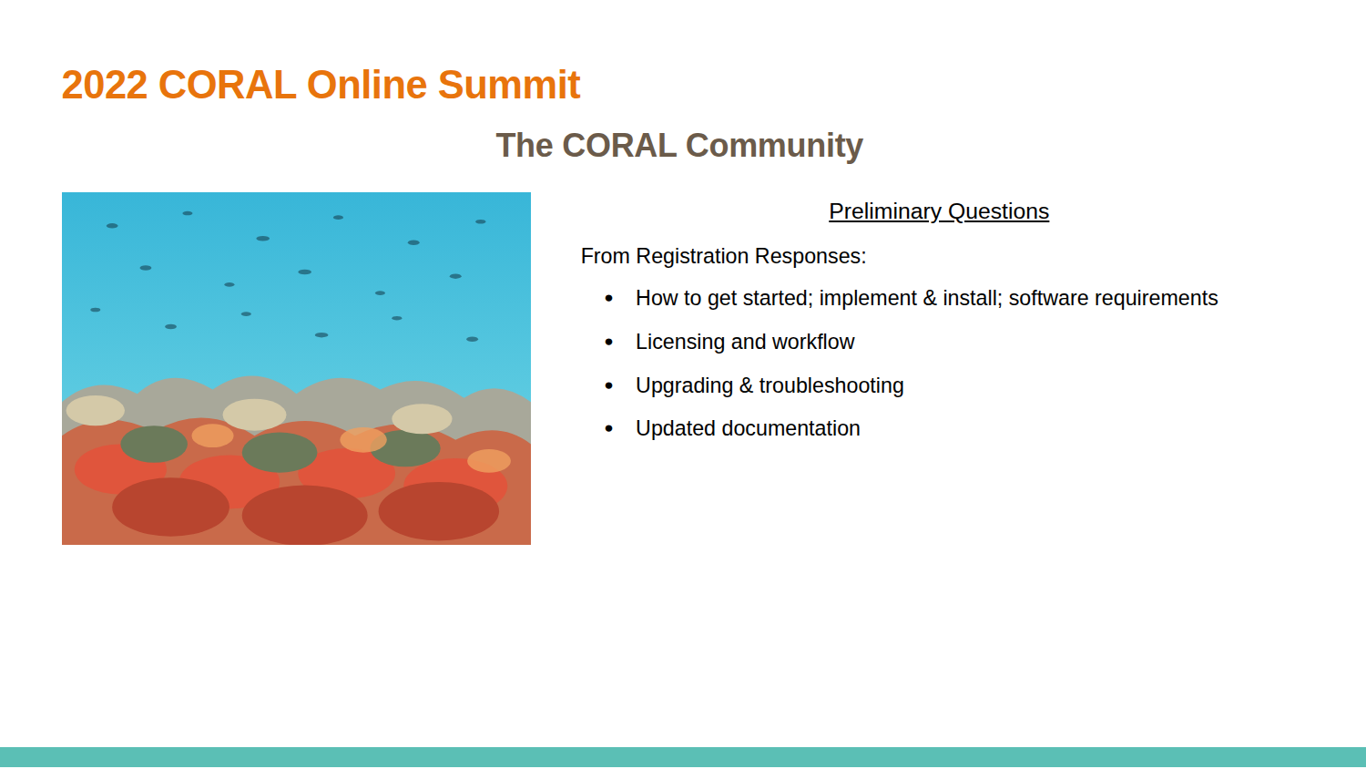2022 CORAL Online Summit
The CORAL Community
Preliminary Questions
From Registration Responses:
How to get started; implement & install; software requirements
Licensing and workflow
Upgrading & troubleshooting
Updated documentation